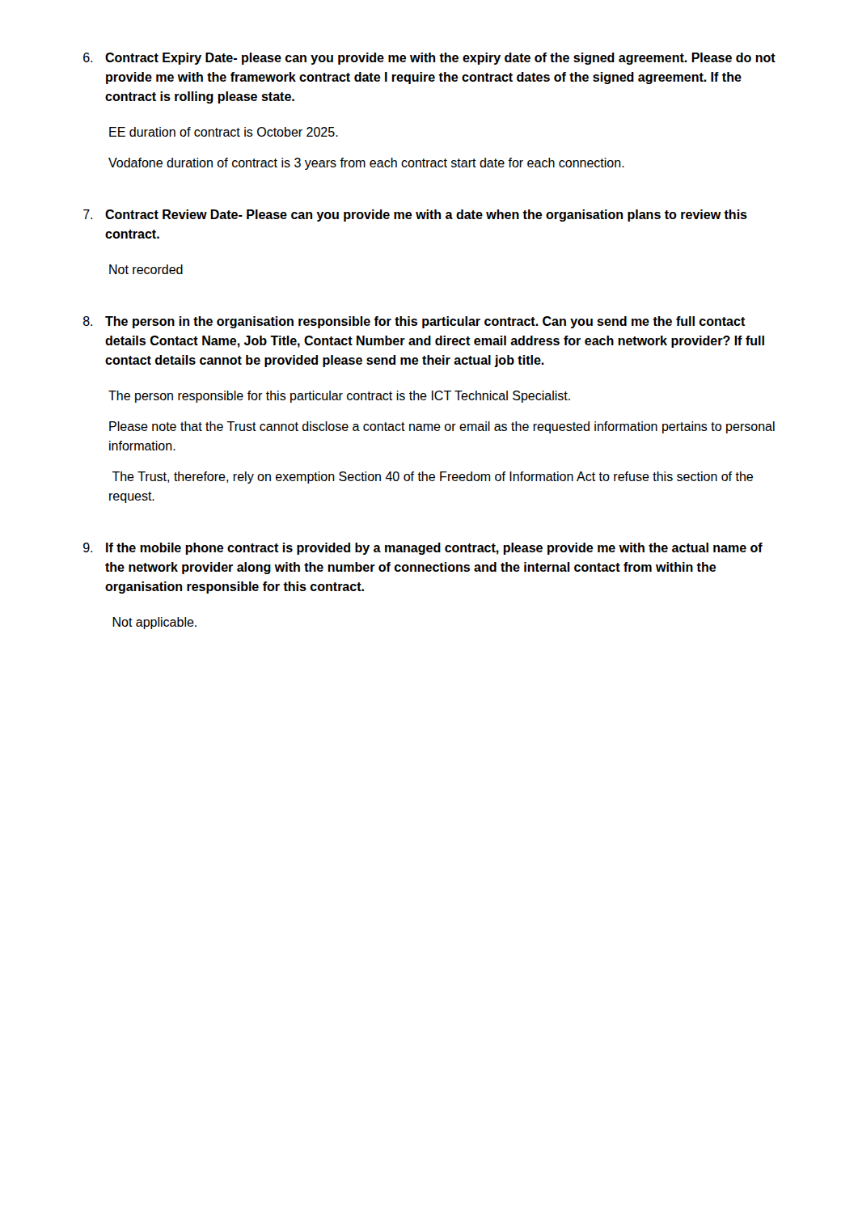Contract Expiry Date- please can you provide me with the expiry date of the signed agreement. Please do not provide me with the framework contract date I require the contract dates of the signed agreement. If the contract is rolling please state.
EE duration of contract is October 2025.
Vodafone duration of contract is 3 years from each contract start date for each connection.
Contract Review Date- Please can you provide me with a date when the organisation plans to review this contract.
Not recorded
The person in the organisation responsible for this particular contract. Can you send me the full contact details Contact Name, Job Title, Contact Number and direct email address for each network provider? If full contact details cannot be provided please send me their actual job title.
The person responsible for this particular contract is the ICT Technical Specialist.
Please note that the Trust cannot disclose a contact name or email as the requested information pertains to personal information.
The Trust, therefore, rely on exemption Section 40 of the Freedom of Information Act to refuse this section of the request.
If the mobile phone contract is provided by a managed contract, please provide me with the actual name of the network provider along with the number of connections and the internal contact from within the organisation responsible for this contract.
Not applicable.